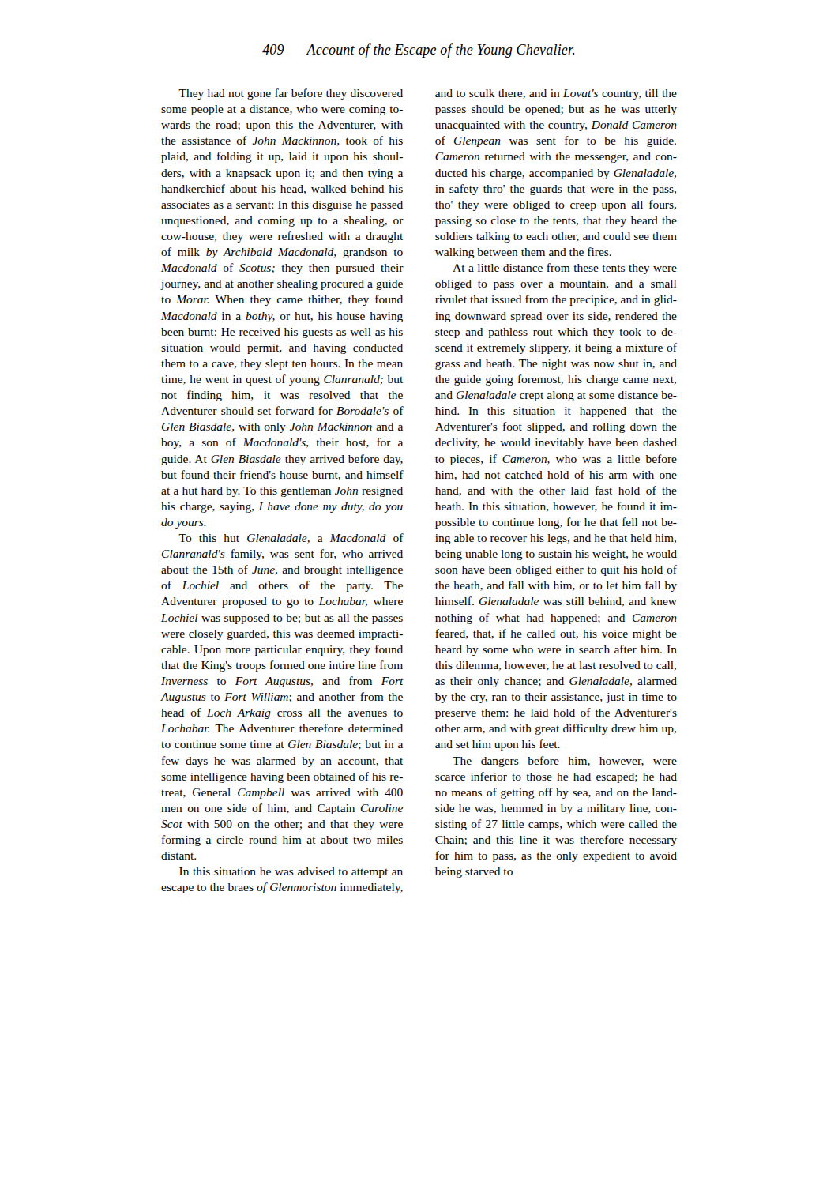409 Account of the Escape of the Young Chevalier.
They had not gone far before they discovered some people at a distance, who were coming towards the road; upon this the Adventurer, with the assistance of John Mackinnon, took of his plaid, and folding it up, laid it upon his shoulders, with a knapsack upon it; and then tying a handkerchief about his head, walked behind his associates as a servant: In this disguise he passed unquestioned, and coming up to a shealing, or cow-house, they were refreshed with a draught of milk by Archibald Macdonald, grandson to Macdonald of Scotus; they then pursued their journey, and at another shealing procured a guide to Morar. When they came thither, they found Macdonald in a bothy, or hut, his house having been burnt: He received his guests as well as his situation would permit, and having conducted them to a cave, they slept ten hours. In the mean time, he went in quest of young Clanranald; but not finding him, it was resolved that the Adventurer should set forward for Borodale's of Glen Biasdale, with only John Mackinnon and a boy, a son of Macdonald's, their host, for a guide. At Glen Biasdale they arrived before day, but found their friend's house burnt, and himself at a hut hard by. To this gentleman John resigned his charge, saying, I have done my duty, do you do yours.
To this hut Glenaladale, a Macdonald of Clanranald's family, was sent for, who arrived about the 15th of June, and brought intelligence of Lochiel and others of the party. The Adventurer proposed to go to Lochabar, where Lochiel was supposed to be; but as all the passes were closely guarded, this was deemed impracticable. Upon more particular enquiry, they found that the King's troops formed one intire line from Inverness to Fort Augustus, and from Fort Augustus to Fort William; and another from the head of Loch Arkaig cross all the avenues to Lochabar. The Adventurer therefore determined to continue some time at Glen Biasdale; but in a few days he was alarmed by an account, that some intelligence having been obtained of his retreat, General Campbell was arrived with 400 men on one side of him, and Captain Caroline Scot with 500 on the other; and that they were forming a circle round him at about two miles distant.
In this situation he was advised to attempt an escape to the braes of Glenmoriston immediately, and to sculk there, and in Lovat's country, till the passes should be opened; but as he was utterly unacquainted with the country, Donald Cameron of Glenpean was sent for to be his guide. Cameron returned with the messenger, and conducted his charge, accompanied by Glenaladale, in safety thro' the guards that were in the pass, tho' they were obliged to creep upon all fours, passing so close to the tents, that they heard the soldiers talking to each other, and could see them walking between them and the fires.
At a little distance from these tents they were obliged to pass over a mountain, and a small rivulet that issued from the precipice, and in gliding downward spread over its side, rendered the steep and pathless rout which they took to descend it extremely slippery, it being a mixture of grass and heath. The night was now shut in, and the guide going foremost, his charge came next, and Glenaladale crept along at some distance behind. In this situation it happened that the Adventurer's foot slipped, and rolling down the declivity, he would inevitably have been dashed to pieces, if Cameron, who was a little before him, had not catched hold of his arm with one hand, and with the other laid fast hold of the heath. In this situation, however, he found it impossible to continue long, for he that fell not being able to recover his legs, and he that held him, being unable long to sustain his weight, he would soon have been obliged either to quit his hold of the heath, and fall with him, or to let him fall by himself. Glenaladale was still behind, and knew nothing of what had happened; and Cameron feared, that, if he called out, his voice might be heard by some who were in search after him. In this dilemma, however, he at last resolved to call, as their only chance; and Glenaladale, alarmed by the cry, ran to their assistance, just in time to preserve them: he laid hold of the Adventurer's other arm, and with great difficulty drew him up, and set him upon his feet.
The dangers before him, however, were scarce inferior to those he had escaped; he had no means of getting off by sea, and on the land-side he was, hemmed in by a military line, consisting of 27 little camps, which were called the Chain; and this line it was therefore necessary for him to pass, as the only expedient to avoid being starved to